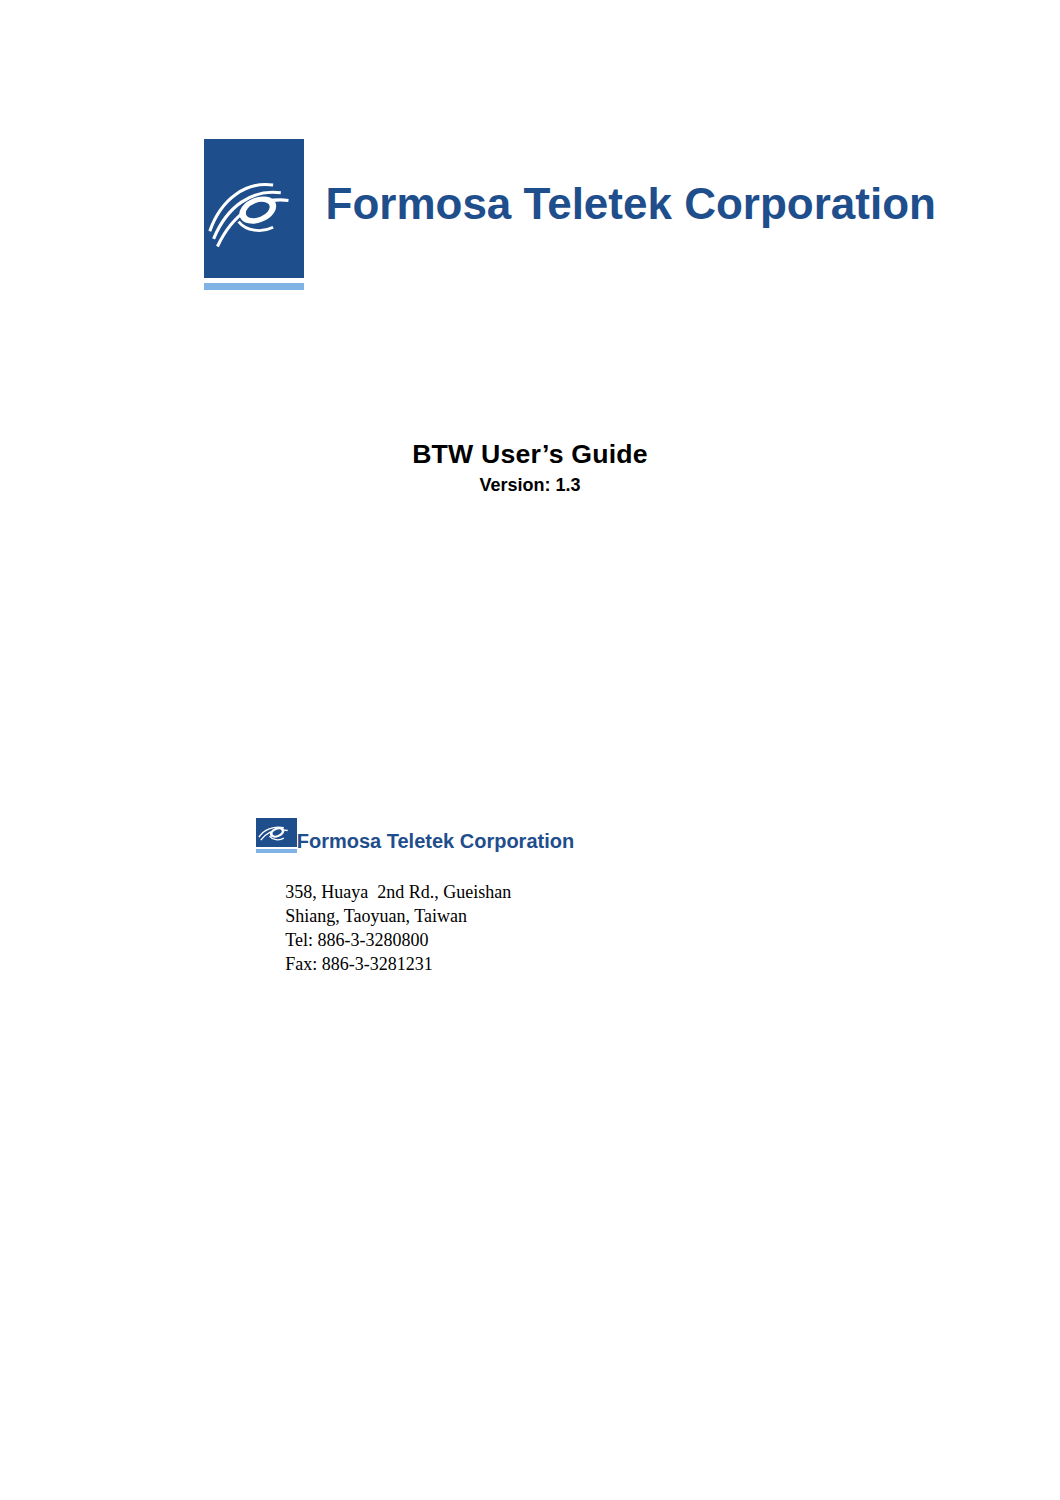Formosa Teletek Corporation
BTW User’s Guide
Version: 1.3
Formosa Teletek Corporation
358, Huaya 2nd Rd., Gueishan
Shiang, Taoyuan, Taiwan
Tel: 886-3-3280800
Fax: 886-3-3281231